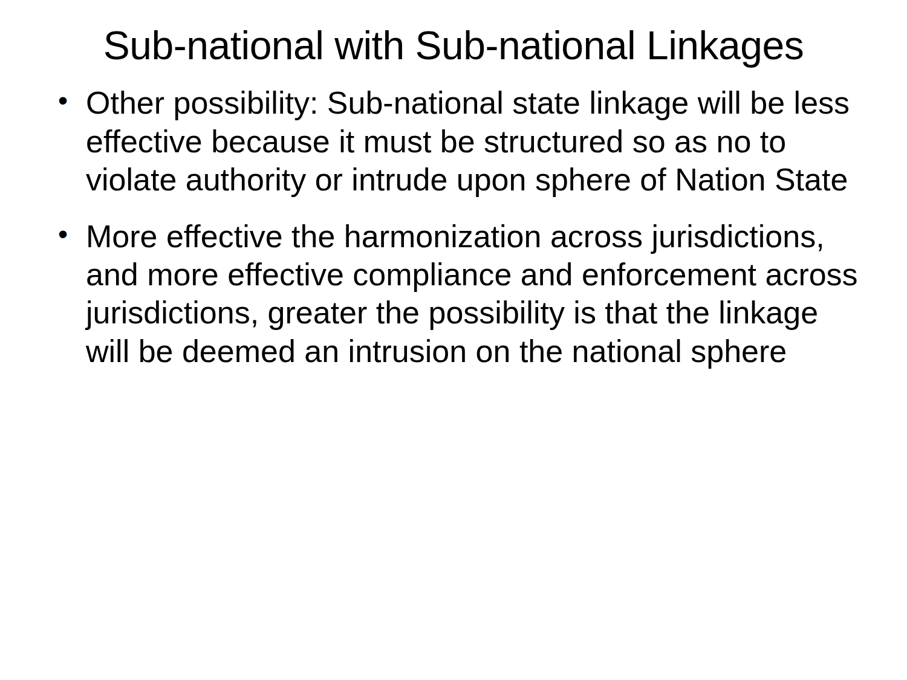Sub-national with Sub-national Linkages
Other possibility: Sub-national state linkage will be less effective because it must be structured so as no to violate authority or intrude upon sphere of Nation State
More effective the harmonization across jurisdictions, and more effective compliance and enforcement across jurisdictions, greater the possibility is that the linkage will be deemed an intrusion on the national sphere